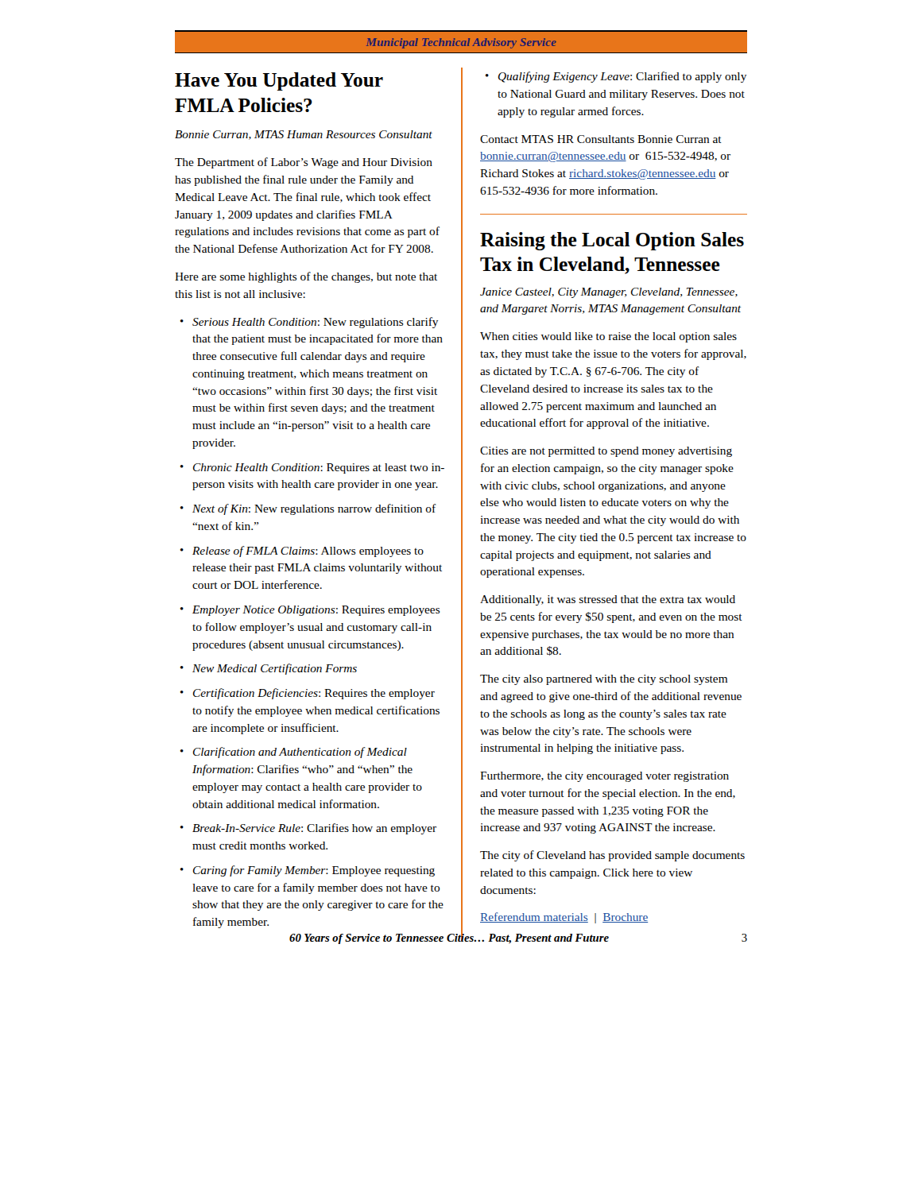Municipal Technical Advisory Service
Have You Updated Your FMLA Policies?
Bonnie Curran, MTAS Human Resources Consultant
The Department of Labor’s Wage and Hour Division has published the final rule under the Family and Medical Leave Act. The final rule, which took effect January 1, 2009 updates and clarifies FMLA regulations and includes revisions that come as part of the National Defense Authorization Act for FY 2008.
Here are some highlights of the changes, but note that this list is not all inclusive:
Serious Health Condition: New regulations clarify that the patient must be incapacitated for more than three consecutive full calendar days and require continuing treatment, which means treatment on “two occasions” within first 30 days; the first visit must be within first seven days; and the treatment must include an “in-person” visit to a health care provider.
Chronic Health Condition: Requires at least two in-person visits with health care provider in one year.
Next of Kin: New regulations narrow definition of “next of kin.”
Release of FMLA Claims: Allows employees to release their past FMLA claims voluntarily without court or DOL interference.
Employer Notice Obligations: Requires employees to follow employer’s usual and customary call-in procedures (absent unusual circumstances).
New Medical Certification Forms
Certification Deficiencies: Requires the employer to notify the employee when medical certifications are incomplete or insufficient.
Clarification and Authentication of Medical Information: Clarifies “who” and “when” the employer may contact a health care provider to obtain additional medical information.
Break-In-Service Rule: Clarifies how an employer must credit months worked.
Caring for Family Member: Employee requesting leave to care for a family member does not have to show that they are the only caregiver to care for the family member.
Qualifying Exigency Leave: Clarified to apply only to National Guard and military Reserves. Does not apply to regular armed forces.
Contact MTAS HR Consultants Bonnie Curran at bonnie.curran@tennessee.edu or 615-532-4948, or Richard Stokes at richard.stokes@tennessee.edu or 615-532-4936 for more information.
Raising the Local Option Sales Tax in Cleveland, Tennessee
Janice Casteel, City Manager, Cleveland, Tennessee, and Margaret Norris, MTAS Management Consultant
When cities would like to raise the local option sales tax, they must take the issue to the voters for approval, as dictated by T.C.A. § 67-6-706. The city of Cleveland desired to increase its sales tax to the allowed 2.75 percent maximum and launched an educational effort for approval of the initiative.
Cities are not permitted to spend money advertising for an election campaign, so the city manager spoke with civic clubs, school organizations, and anyone else who would listen to educate voters on why the increase was needed and what the city would do with the money. The city tied the 0.5 percent tax increase to capital projects and equipment, not salaries and operational expenses.
Additionally, it was stressed that the extra tax would be 25 cents for every $50 spent, and even on the most expensive purchases, the tax would be no more than an additional $8.
The city also partnered with the city school system and agreed to give one-third of the additional revenue to the schools as long as the county’s sales tax rate was below the city’s rate. The schools were instrumental in helping the initiative pass.
Furthermore, the city encouraged voter registration and voter turnout for the special election. In the end, the measure passed with 1,235 voting FOR the increase and 937 voting AGAINST the increase.
The city of Cleveland has provided sample documents related to this campaign. Click here to view documents:
Referendum materials | Brochure
60 Years of Service to Tennessee Cities… Past, Present and Future
3